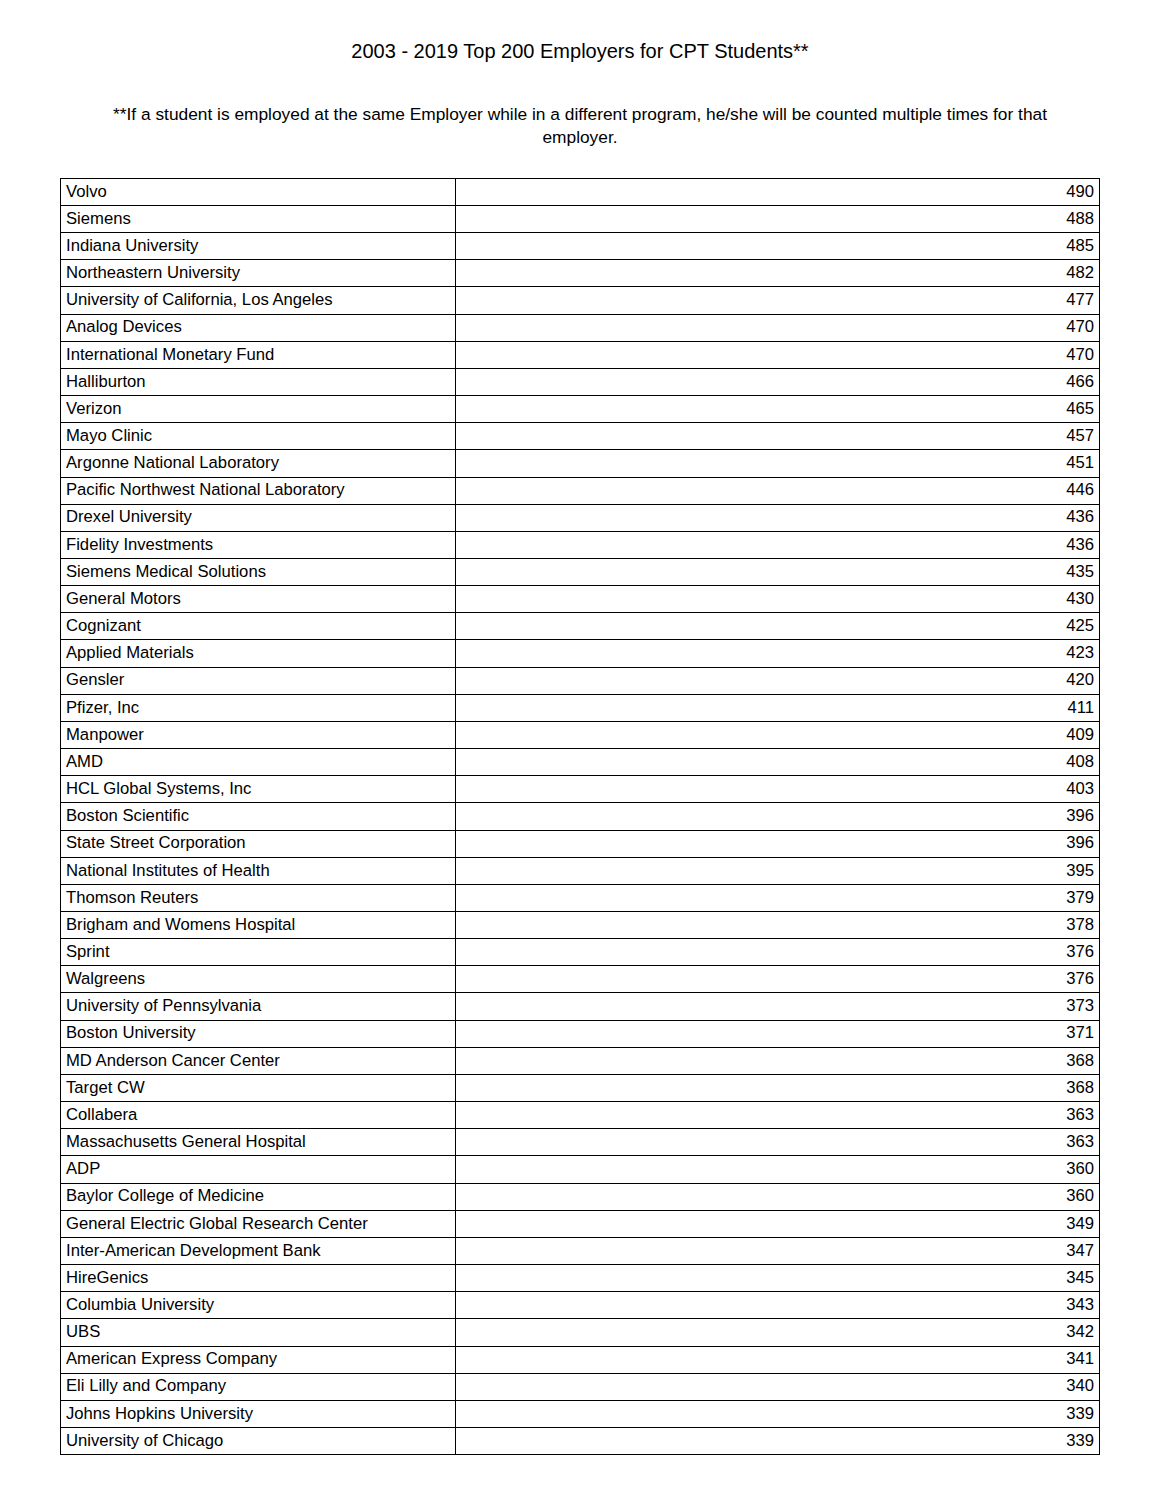2003 - 2019 Top 200 Employers for CPT Students**
**If a student is employed at the same Employer while in a different program, he/she will be counted multiple times for that employer.
| Volvo | 490 |
| Siemens | 488 |
| Indiana University | 485 |
| Northeastern University | 482 |
| University of California, Los Angeles | 477 |
| Analog Devices | 470 |
| International Monetary Fund | 470 |
| Halliburton | 466 |
| Verizon | 465 |
| Mayo Clinic | 457 |
| Argonne National Laboratory | 451 |
| Pacific Northwest National Laboratory | 446 |
| Drexel University | 436 |
| Fidelity Investments | 436 |
| Siemens Medical Solutions | 435 |
| General Motors | 430 |
| Cognizant | 425 |
| Applied Materials | 423 |
| Gensler | 420 |
| Pfizer, Inc | 411 |
| Manpower | 409 |
| AMD | 408 |
| HCL Global Systems, Inc | 403 |
| Boston Scientific | 396 |
| State Street Corporation | 396 |
| National Institutes of Health | 395 |
| Thomson Reuters | 379 |
| Brigham and Womens Hospital | 378 |
| Sprint | 376 |
| Walgreens | 376 |
| University of Pennsylvania | 373 |
| Boston University | 371 |
| MD Anderson Cancer Center | 368 |
| Target CW | 368 |
| Collabera | 363 |
| Massachusetts General Hospital | 363 |
| ADP | 360 |
| Baylor College of Medicine | 360 |
| General Electric Global Research Center | 349 |
| Inter-American Development Bank | 347 |
| HireGenics | 345 |
| Columbia University | 343 |
| UBS | 342 |
| American Express Company | 341 |
| Eli Lilly and Company | 340 |
| Johns Hopkins University | 339 |
| University of Chicago | 339 |